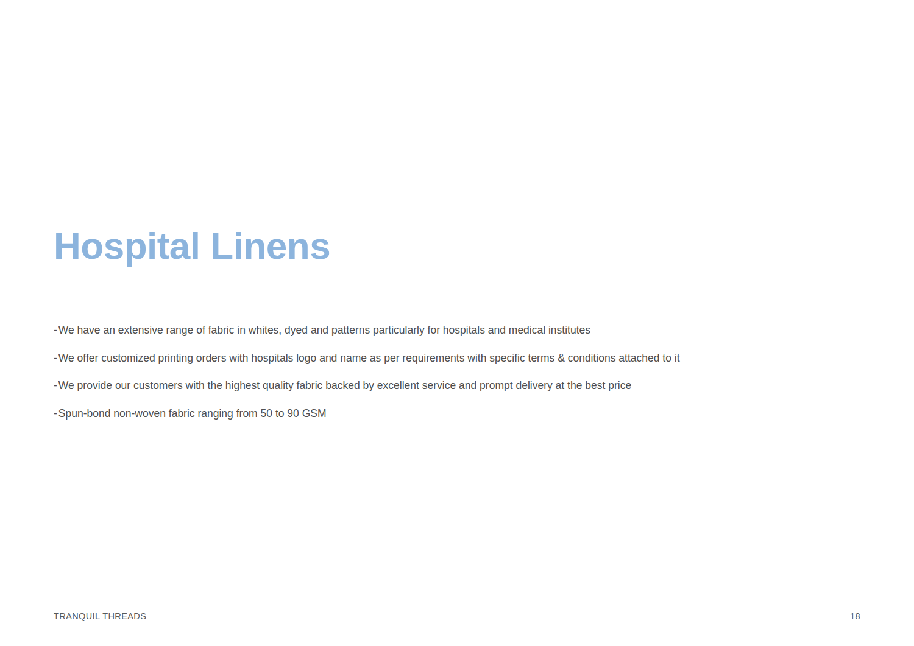Hospital Linens
We have an extensive range of fabric in whites, dyed and patterns particularly for hospitals and medical institutes
We offer customized printing orders with hospitals logo and name as per requirements with specific terms & conditions attached to it
We provide our customers with the highest quality fabric backed by excellent service and prompt delivery at the best price
Spun-bond non-woven fabric ranging from 50 to 90 GSM
TRANQUIL THREADS 18